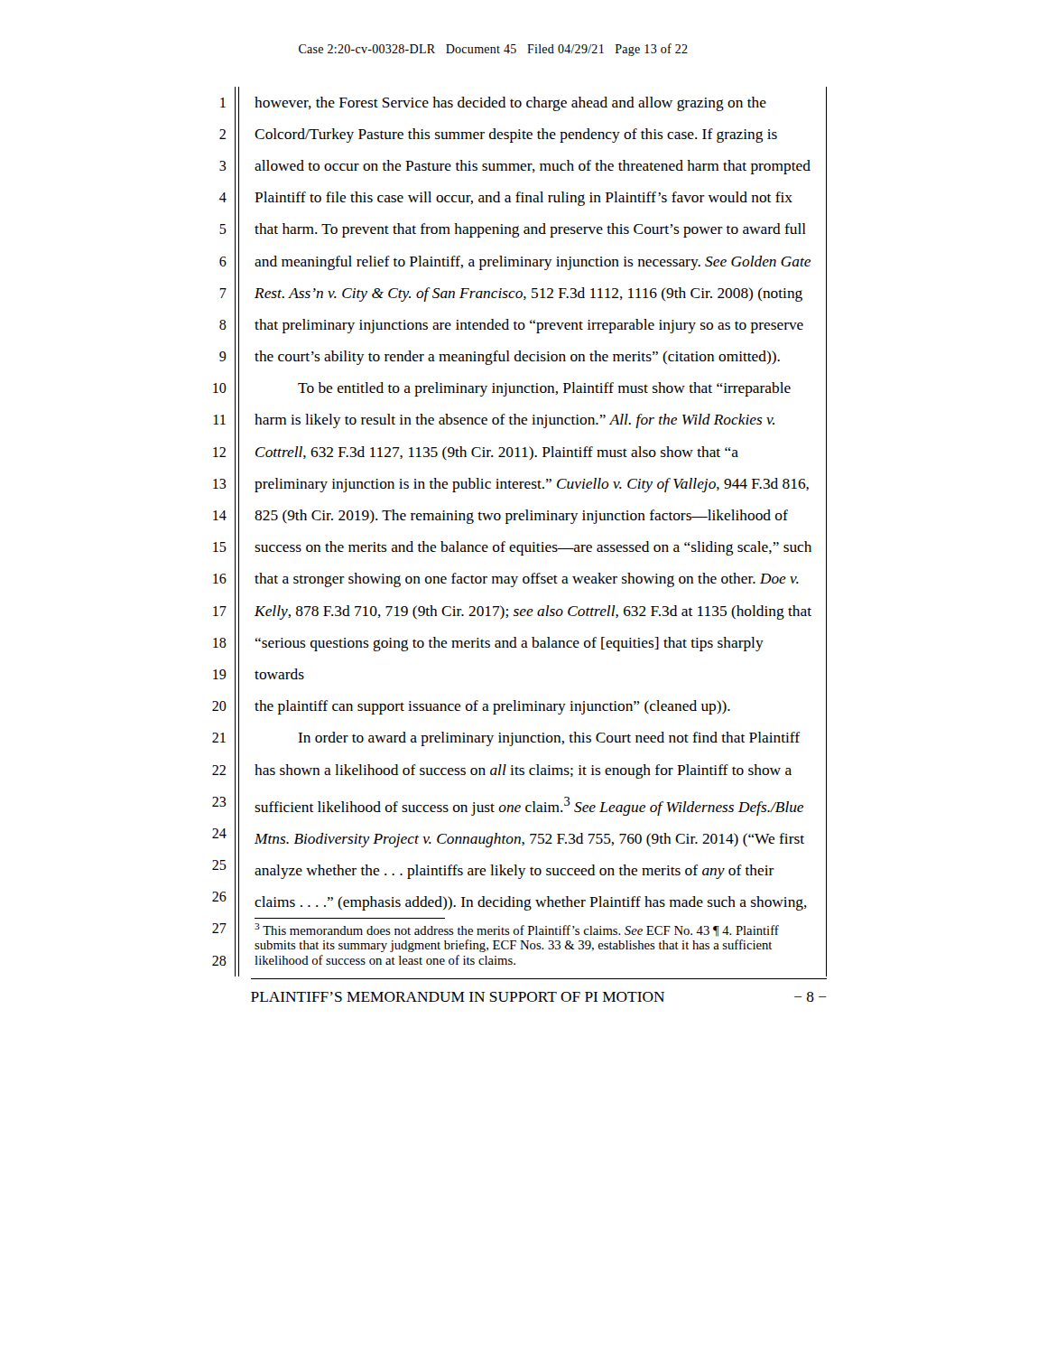Case 2:20-cv-00328-DLR Document 45 Filed 04/29/21 Page 13 of 22
1
2
3
4
5
6
7
8
9
10
11
12
13
14
15
16
17
18
19
20
21
22
23
24
25
26
27
28
however, the Forest Service has decided to charge ahead and allow grazing on the
Colcord/Turkey Pasture this summer despite the pendency of this case. If grazing is
allowed to occur on the Pasture this summer, much of the threatened harm that prompted
Plaintiff to file this case will occur, and a final ruling in Plaintiff’s favor would not fix
that harm. To prevent that from happening and preserve this Court’s power to award full
and meaningful relief to Plaintiff, a preliminary injunction is necessary. See Golden Gate
Rest. Ass’n v. City & Cty. of San Francisco, 512 F.3d 1112, 1116 (9th Cir. 2008) (noting
that preliminary injunctions are intended to “prevent irreparable injury so as to preserve
the court’s ability to render a meaningful decision on the merits” (citation omitted)).
To be entitled to a preliminary injunction, Plaintiff must show that “irreparable
harm is likely to result in the absence of the injunction.” All. for the Wild Rockies v.
Cottrell, 632 F.3d 1127, 1135 (9th Cir. 2011). Plaintiff must also show that “a
preliminary injunction is in the public interest.” Cuviello v. City of Vallejo, 944 F.3d 816,
825 (9th Cir. 2019). The remaining two preliminary injunction factors—likelihood of
success on the merits and the balance of equities—are assessed on a “sliding scale,” such
that a stronger showing on one factor may offset a weaker showing on the other. Doe v.
Kelly, 878 F.3d 710, 719 (9th Cir. 2017); see also Cottrell, 632 F.3d at 1135 (holding that
“serious questions going to the merits and a balance of [equities] that tips sharply towards
the plaintiff can support issuance of a preliminary injunction” (cleaned up)).
In order to award a preliminary injunction, this Court need not find that Plaintiff
has shown a likelihood of success on all its claims; it is enough for Plaintiff to show a
sufficient likelihood of success on just one claim.3 See League of Wilderness Defs./Blue
Mtns. Biodiversity Project v. Connaughton, 752 F.3d 755, 760 (9th Cir. 2014) (“We first
analyze whether the . . . plaintiffs are likely to succeed on the merits of any of their
claims . . . .” (emphasis added)). In deciding whether Plaintiff has made such a showing,
3 This memorandum does not address the merits of Plaintiff’s claims. See ECF No. 43 ¶ 4. Plaintiff submits that its summary judgment briefing, ECF Nos. 33 & 39, establishes that it has a sufficient likelihood of success on at least one of its claims.
PLAINTIFF’S MEMORANDUM IN SUPPORT OF PI MOTION
− 8 −